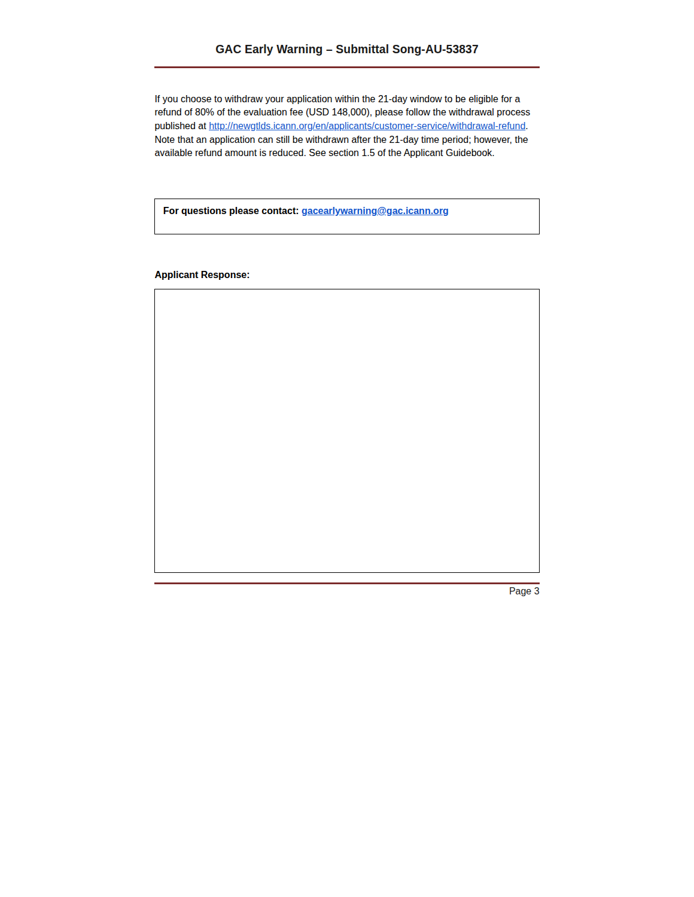GAC Early Warning – Submittal Song-AU-53837
If you choose to withdraw your application within the 21-day window to be eligible for a refund of 80% of the evaluation fee (USD 148,000), please follow the withdrawal process published at http://newgtlds.icann.org/en/applicants/customer-service/withdrawal-refund. Note that an application can still be withdrawn after the 21-day time period; however, the available refund amount is reduced. See section 1.5 of the Applicant Guidebook.
For questions please contact: gacearlywarning@gac.icann.org
Applicant Response:
Page 3